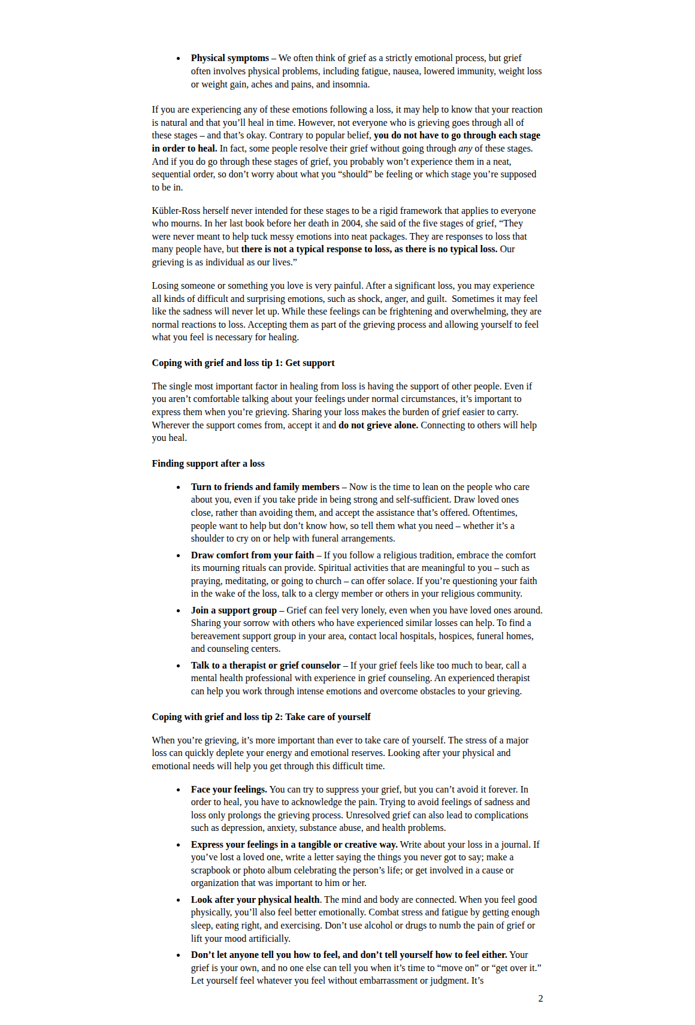Physical symptoms – We often think of grief as a strictly emotional process, but grief often involves physical problems, including fatigue, nausea, lowered immunity, weight loss or weight gain, aches and pains, and insomnia.
If you are experiencing any of these emotions following a loss, it may help to know that your reaction is natural and that you’ll heal in time. However, not everyone who is grieving goes through all of these stages – and that’s okay. Contrary to popular belief, you do not have to go through each stage in order to heal. In fact, some people resolve their grief without going through any of these stages. And if you do go through these stages of grief, you probably won’t experience them in a neat, sequential order, so don’t worry about what you “should” be feeling or which stage you’re supposed to be in.
Kübler-Ross herself never intended for these stages to be a rigid framework that applies to everyone who mourns. In her last book before her death in 2004, she said of the five stages of grief, “They were never meant to help tuck messy emotions into neat packages. They are responses to loss that many people have, but there is not a typical response to loss, as there is no typical loss. Our grieving is as individual as our lives.”
Losing someone or something you love is very painful. After a significant loss, you may experience all kinds of difficult and surprising emotions, such as shock, anger, and guilt. Sometimes it may feel like the sadness will never let up. While these feelings can be frightening and overwhelming, they are normal reactions to loss. Accepting them as part of the grieving process and allowing yourself to feel what you feel is necessary for healing.
Coping with grief and loss tip 1: Get support
The single most important factor in healing from loss is having the support of other people. Even if you aren’t comfortable talking about your feelings under normal circumstances, it’s important to express them when you’re grieving. Sharing your loss makes the burden of grief easier to carry. Wherever the support comes from, accept it and do not grieve alone. Connecting to others will help you heal.
Finding support after a loss
Turn to friends and family members – Now is the time to lean on the people who care about you, even if you take pride in being strong and self-sufficient. Draw loved ones close, rather than avoiding them, and accept the assistance that’s offered. Oftentimes, people want to help but don’t know how, so tell them what you need – whether it’s a shoulder to cry on or help with funeral arrangements.
Draw comfort from your faith – If you follow a religious tradition, embrace the comfort its mourning rituals can provide. Spiritual activities that are meaningful to you – such as praying, meditating, or going to church – can offer solace. If you’re questioning your faith in the wake of the loss, talk to a clergy member or others in your religious community.
Join a support group – Grief can feel very lonely, even when you have loved ones around. Sharing your sorrow with others who have experienced similar losses can help. To find a bereavement support group in your area, contact local hospitals, hospices, funeral homes, and counseling centers.
Talk to a therapist or grief counselor – If your grief feels like too much to bear, call a mental health professional with experience in grief counseling. An experienced therapist can help you work through intense emotions and overcome obstacles to your grieving.
Coping with grief and loss tip 2: Take care of yourself
When you’re grieving, it’s more important than ever to take care of yourself. The stress of a major loss can quickly deplete your energy and emotional reserves. Looking after your physical and emotional needs will help you get through this difficult time.
Face your feelings. You can try to suppress your grief, but you can’t avoid it forever. In order to heal, you have to acknowledge the pain. Trying to avoid feelings of sadness and loss only prolongs the grieving process. Unresolved grief can also lead to complications such as depression, anxiety, substance abuse, and health problems.
Express your feelings in a tangible or creative way. Write about your loss in a journal. If you’ve lost a loved one, write a letter saying the things you never got to say; make a scrapbook or photo album celebrating the person’s life; or get involved in a cause or organization that was important to him or her.
Look after your physical health. The mind and body are connected. When you feel good physically, you’ll also feel better emotionally. Combat stress and fatigue by getting enough sleep, eating right, and exercising. Don’t use alcohol or drugs to numb the pain of grief or lift your mood artificially.
Don’t let anyone tell you how to feel, and don’t tell yourself how to feel either. Your grief is your own, and no one else can tell you when it’s time to “move on” or “get over it.” Let yourself feel whatever you feel without embarrassment or judgment. It’s
2